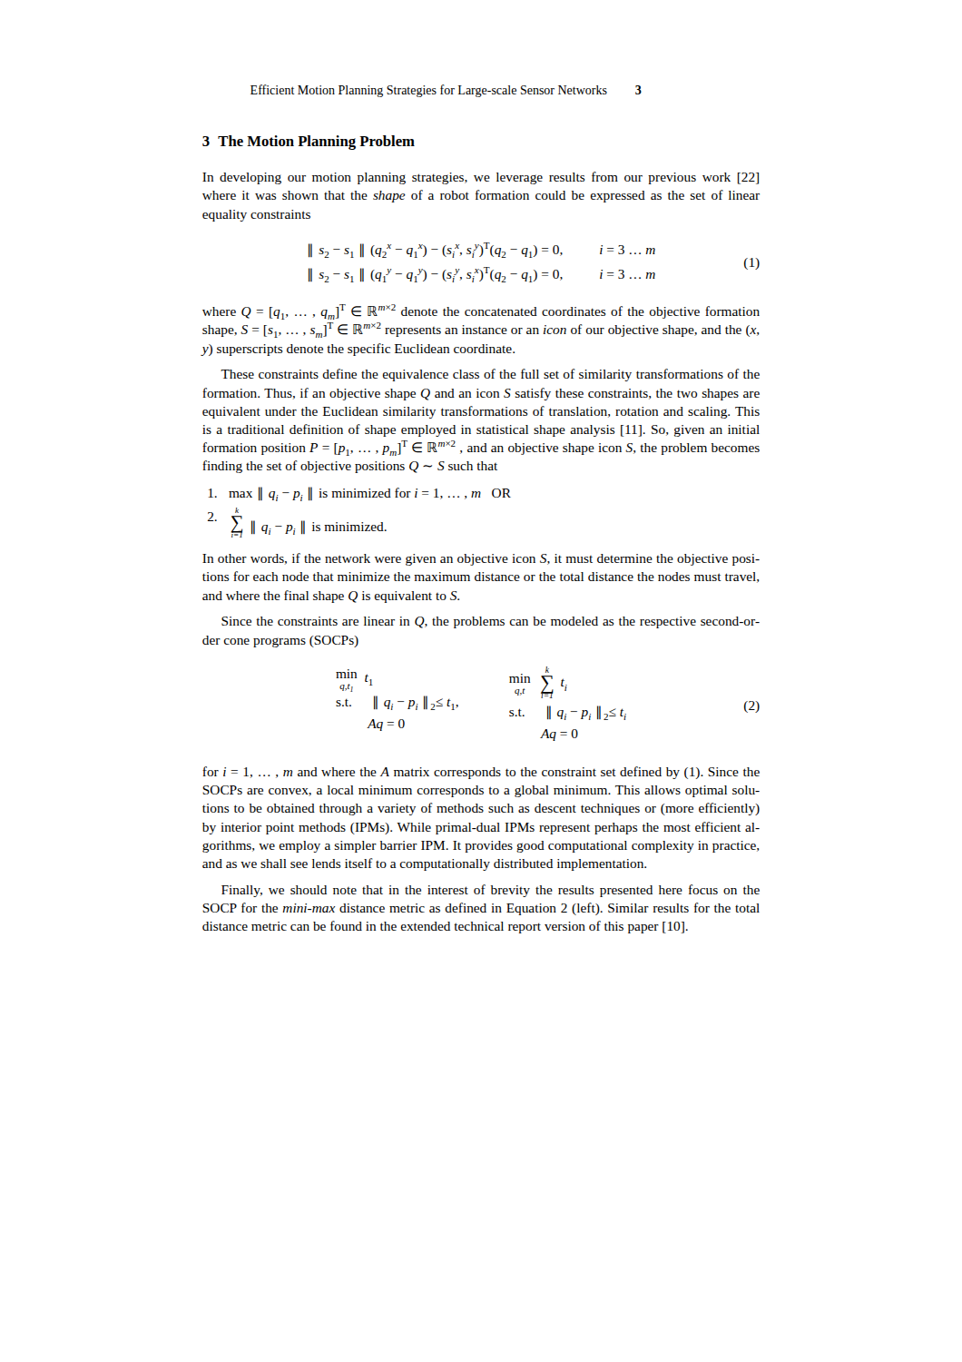Efficient Motion Planning Strategies for Large-scale Sensor Networks 3
3 The Motion Planning Problem
In developing our motion planning strategies, we leverage results from our previous work [22] where it was shown that the shape of a robot formation could be expressed as the set of linear equality constraints
∥ s2 − s1 ∥ (q2x − q1x) − (six, siy)T(q2 − q1) = 0,i = 3 … m
∥ s2 − s1 ∥ (q1y − q1y) − (siy, six)T(q2 − q1) = 0,i = 3 … m
(1)
where Q = [q1, … , qm]T ∈ ℝm×2 denote the concatenated coordinates of the objective formation shape, S = [s1, … , sm]T ∈ ℝm×2 represents an instance or an icon of our objective shape, and the (x, y) superscripts denote the specific Euclidean coordinate.
These constraints define the equivalence class of the full set of similarity transformations of the formation. Thus, if an objective shape Q and an icon S satisfy these constraints, the two shapes are equivalent under the Euclidean similarity transformations of translation, rotation and scaling. This is a traditional definition of shape employed in statistical shape analysis [11]. So, given an initial formation position P = [p1, … , pm]T ∈ ℝm×2 , and an objective shape icon S, the problem becomes finding the set of objective positions Q ∼ S such that
max ∥ qi − pi ∥ is minimized for i = 1, … , m OR
k∑i=1 ∥ qi − pi ∥ is minimized.
In other words, if the network were given an objective icon S, it must determine the objective positions for each node that minimize the maximum distance or the total distance the nodes must travel, and where the final shape Q is equivalent to S.
Since the constraints are linear in Q, the problems can be modeled as the respective second-order cone programs (SOCPs)
min q,t1 t1
s.t. ∥ qi − pi ∥2≤ t1,
Aq = 0
min q,t k∑i=1 ti
s.t. ∥ qi − pi ∥2≤ ti
Aq = 0
(2)
for i = 1, … , m and where the A matrix corresponds to the constraint set defined by (1). Since the SOCPs are convex, a local minimum corresponds to a global minimum. This allows optimal solutions to be obtained through a variety of methods such as descent techniques or (more efficiently) by interior point methods (IPMs). While primal-dual IPMs represent perhaps the most efficient algorithms, we employ a simpler barrier IPM. It provides good computational complexity in practice, and as we shall see lends itself to a computationally distributed implementation.
Finally, we should note that in the interest of brevity the results presented here focus on the SOCP for the mini-max distance metric as defined in Equation 2 (left). Similar results for the total distance metric can be found in the extended technical report version of this paper [10].